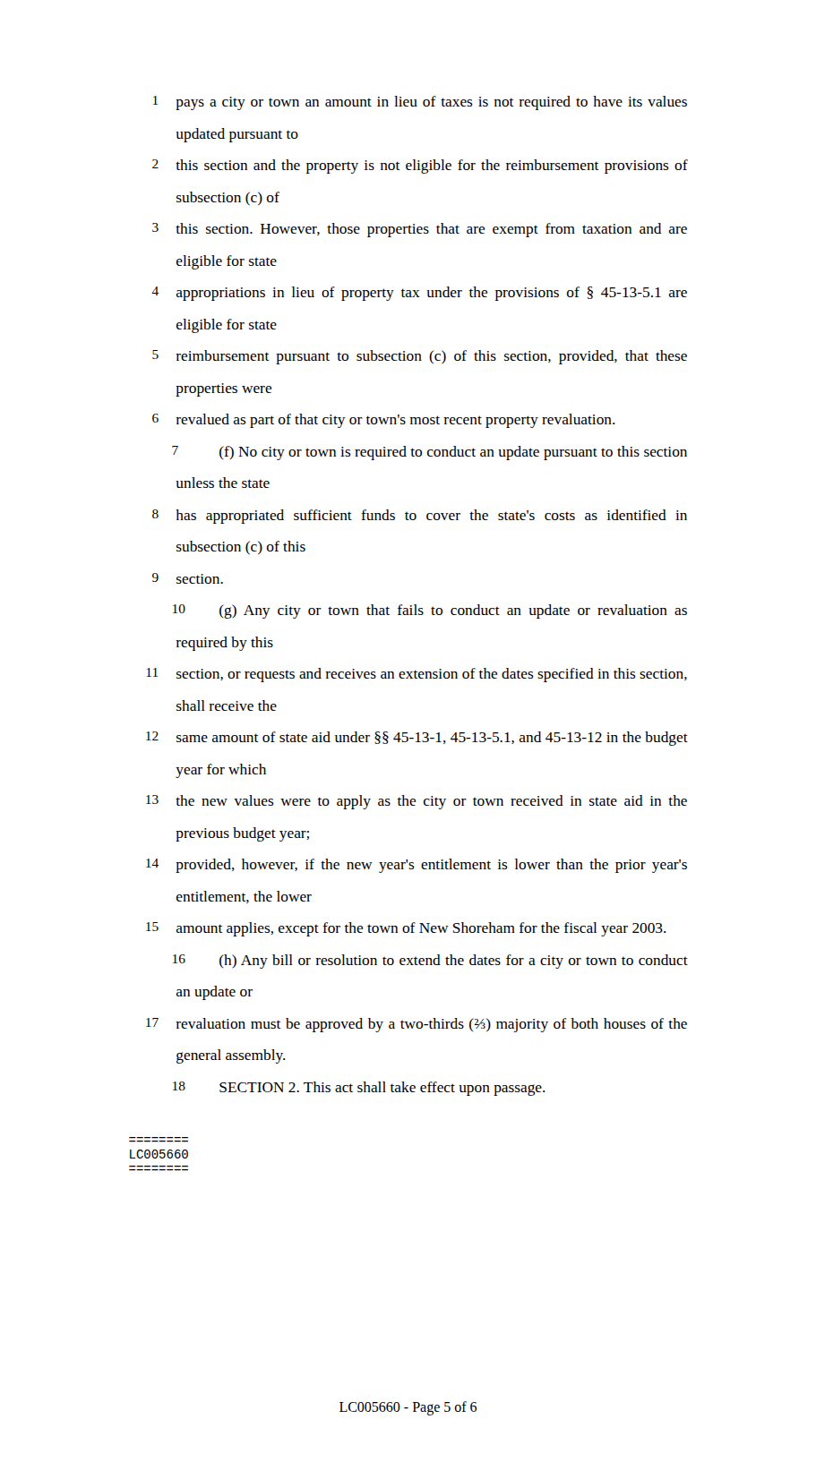pays a city or town an amount in lieu of taxes is not required to have its values updated pursuant to
this section and the property is not eligible for the reimbursement provisions of subsection (c) of
this section. However, those properties that are exempt from taxation and are eligible for state
appropriations in lieu of property tax under the provisions of § 45-13-5.1 are eligible for state
reimbursement pursuant to subsection (c) of this section, provided, that these properties were
revalued as part of that city or town's most recent property revaluation.
(f) No city or town is required to conduct an update pursuant to this section unless the state
has appropriated sufficient funds to cover the state's costs as identified in subsection (c) of this
section.
(g) Any city or town that fails to conduct an update or revaluation as required by this
section, or requests and receives an extension of the dates specified in this section, shall receive the
same amount of state aid under §§ 45-13-1, 45-13-5.1, and 45-13-12 in the budget year for which
the new values were to apply as the city or town received in state aid in the previous budget year;
provided, however, if the new year's entitlement is lower than the prior year's entitlement, the lower
amount applies, except for the town of New Shoreham for the fiscal year 2003.
(h) Any bill or resolution to extend the dates for a city or town to conduct an update or
revaluation must be approved by a two-thirds (⅔) majority of both houses of the general assembly.
SECTION 2. This act shall take effect upon passage.
========
LC005660
========
LC005660 - Page 5 of 6